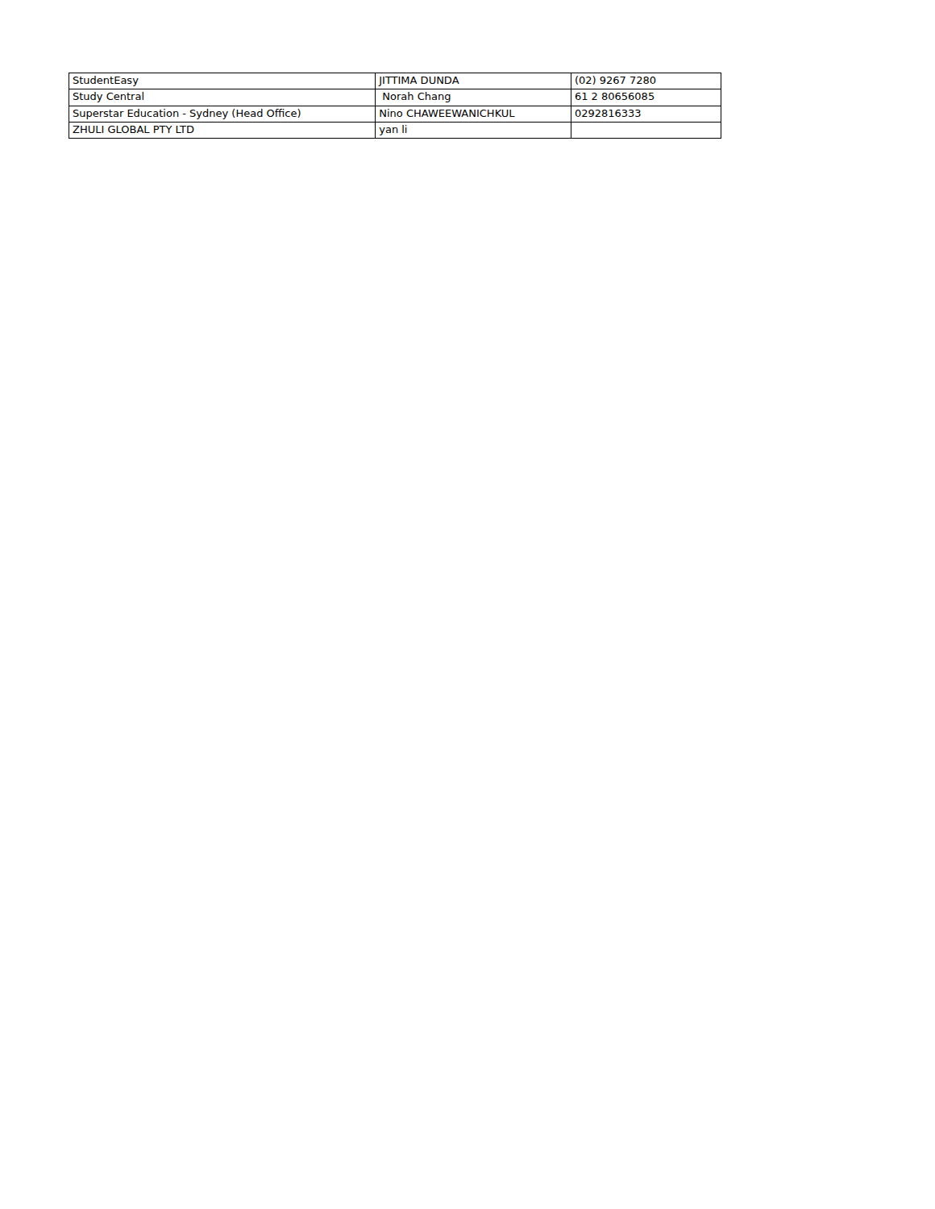| StudentEasy | JITTIMA DUNDA | (02) 9267 7280 |
| Study Central | Norah Chang | 61 2 80656085 |
| Superstar Education - Sydney (Head Office) | Nino CHAWEEWANICHKUL | 0292816333 |
| ZHULI GLOBAL PTY LTD | yan li | |